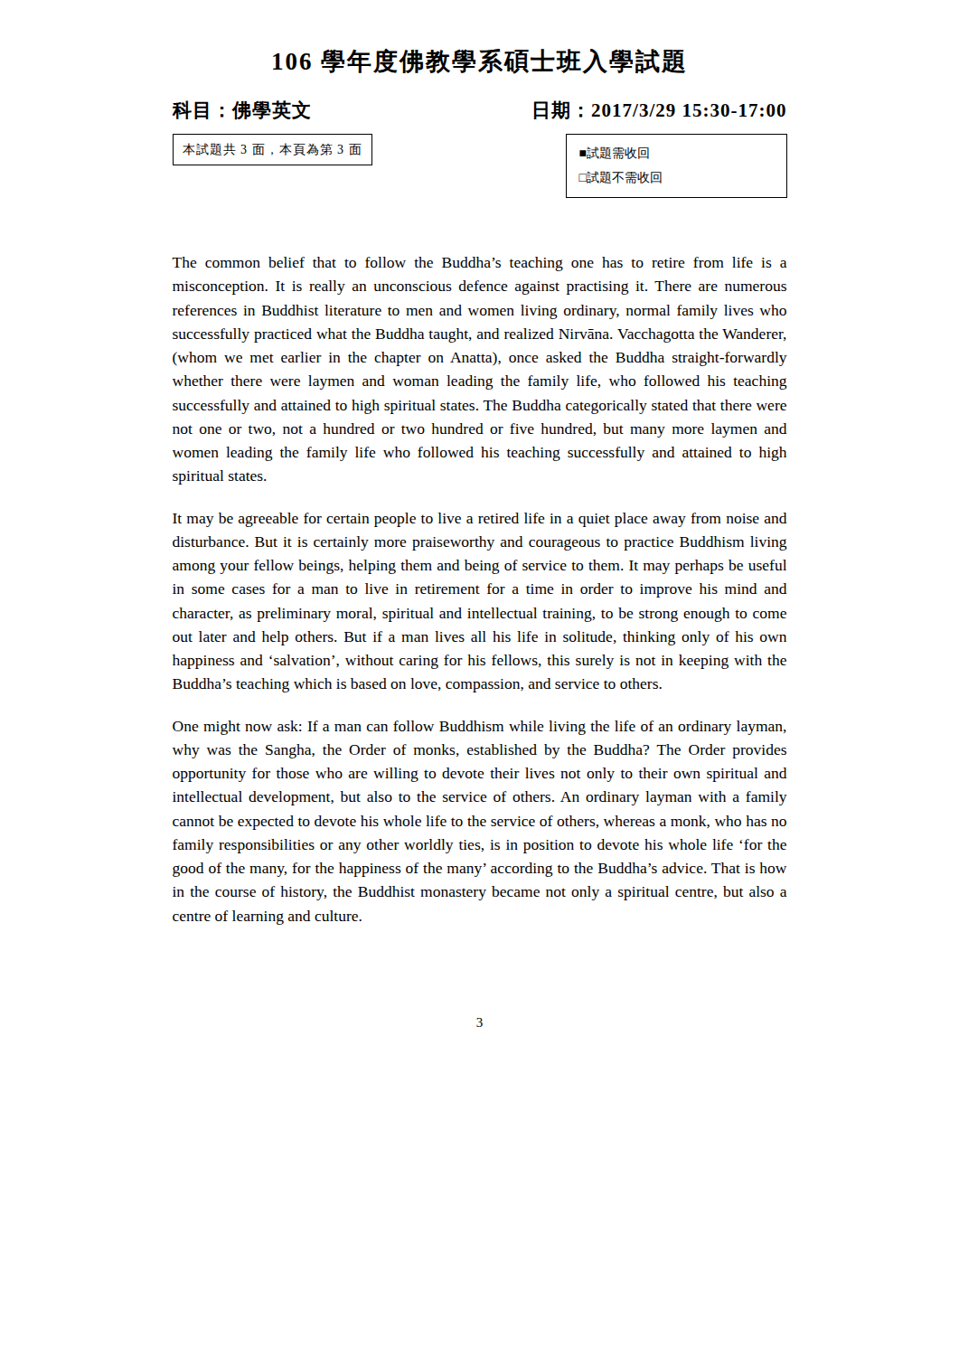106 學年度佛教學系碩士班入學試題
科目：佛學英文
日期：2017/3/29 15:30-17:00
本試題共 3 面，本頁為第 3 面
■試題需收回
□試題不需收回
The common belief that to follow the Buddha’s teaching one has to retire from life is a misconception. It is really an unconscious defence against practising it. There are numerous references in Buddhist literature to men and women living ordinary, normal family lives who successfully practiced what the Buddha taught, and realized Nirvāna. Vacchagotta the Wanderer, (whom we met earlier in the chapter on Anatta), once asked the Buddha straight-forwardly whether there were laymen and woman leading the family life, who followed his teaching successfully and attained to high spiritual states. The Buddha categorically stated that there were not one or two, not a hundred or two hundred or five hundred, but many more laymen and women leading the family life who followed his teaching successfully and attained to high spiritual states.
It may be agreeable for certain people to live a retired life in a quiet place away from noise and disturbance. But it is certainly more praiseworthy and courageous to practice Buddhism living among your fellow beings, helping them and being of service to them. It may perhaps be useful in some cases for a man to live in retirement for a time in order to improve his mind and character, as preliminary moral, spiritual and intellectual training, to be strong enough to come out later and help others. But if a man lives all his life in solitude, thinking only of his own happiness and ‘salvation’, without caring for his fellows, this surely is not in keeping with the Buddha’s teaching which is based on love, compassion, and service to others.
One might now ask: If a man can follow Buddhism while living the life of an ordinary layman, why was the Sangha, the Order of monks, established by the Buddha? The Order provides opportunity for those who are willing to devote their lives not only to their own spiritual and intellectual development, but also to the service of others. An ordinary layman with a family cannot be expected to devote his whole life to the service of others, whereas a monk, who has no family responsibilities or any other worldly ties, is in position to devote his whole life ‘for the good of the many, for the happiness of the many’ according to the Buddha’s advice. That is how in the course of history, the Buddhist monastery became not only a spiritual centre, but also a centre of learning and culture.
3